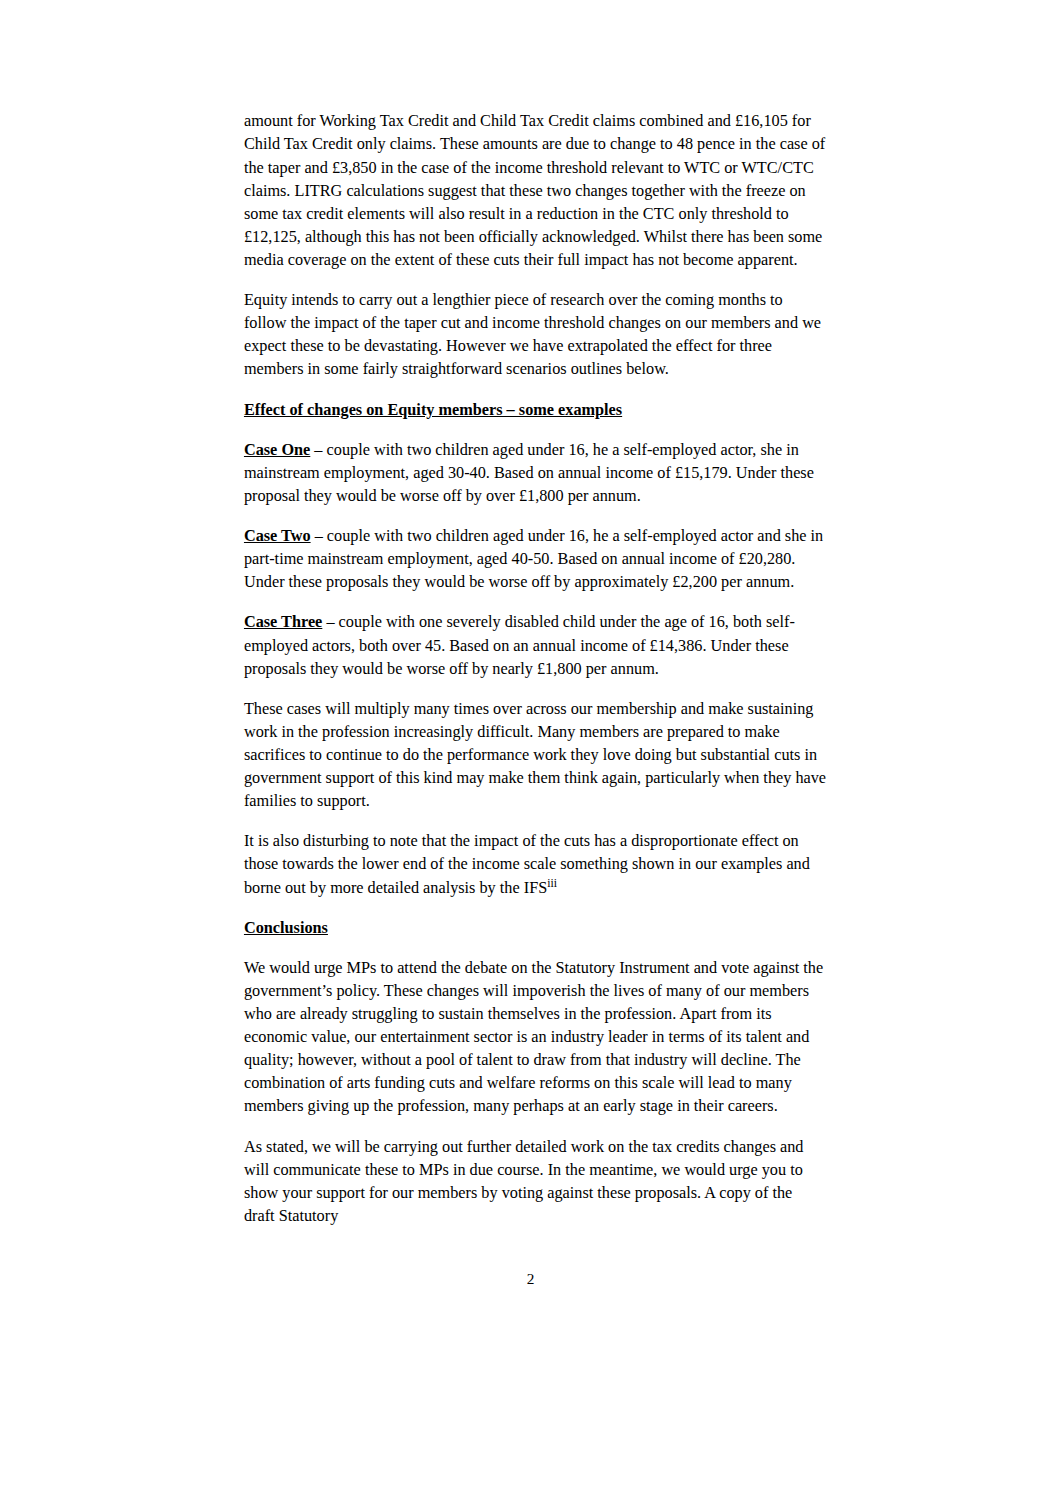amount for Working Tax Credit and Child Tax Credit claims combined and £16,105 for Child Tax Credit only claims. These amounts are due to change to 48 pence in the case of the taper and £3,850 in the case of the income threshold relevant to WTC or WTC/CTC claims. LITRG calculations suggest that these two changes together with the freeze on some tax credit elements will also result in a reduction in the CTC only threshold to £12,125, although this has not been officially acknowledged. Whilst there has been some media coverage on the extent of these cuts their full impact has not become apparent.
Equity intends to carry out a lengthier piece of research over the coming months to follow the impact of the taper cut and income threshold changes on our members and we expect these to be devastating. However we have extrapolated the effect for three members in some fairly straightforward scenarios outlines below.
Effect of changes on Equity members – some examples
Case One – couple with two children aged under 16, he a self-employed actor, she in mainstream employment, aged 30-40. Based on annual income of £15,179. Under these proposal they would be worse off by over £1,800 per annum.
Case Two – couple with two children aged under 16, he a self-employed actor and she in part-time mainstream employment, aged 40-50. Based on annual income of £20,280. Under these proposals they would be worse off by approximately £2,200 per annum.
Case Three – couple with one severely disabled child under the age of 16, both self-employed actors, both over 45. Based on an annual income of £14,386. Under these proposals they would be worse off by nearly £1,800 per annum.
These cases will multiply many times over across our membership and make sustaining work in the profession increasingly difficult. Many members are prepared to make sacrifices to continue to do the performance work they love doing but substantial cuts in government support of this kind may make them think again, particularly when they have families to support.
It is also disturbing to note that the impact of the cuts has a disproportionate effect on those towards the lower end of the income scale something shown in our examples and borne out by more detailed analysis by the IFSiii
Conclusions
We would urge MPs to attend the debate on the Statutory Instrument and vote against the government’s policy. These changes will impoverish the lives of many of our members who are already struggling to sustain themselves in the profession. Apart from its economic value, our entertainment sector is an industry leader in terms of its talent and quality; however, without a pool of talent to draw from that industry will decline. The combination of arts funding cuts and welfare reforms on this scale will lead to many members giving up the profession, many perhaps at an early stage in their careers.
As stated, we will be carrying out further detailed work on the tax credits changes and will communicate these to MPs in due course. In the meantime, we would urge you to show your support for our members by voting against these proposals. A copy of the draft Statutory
2